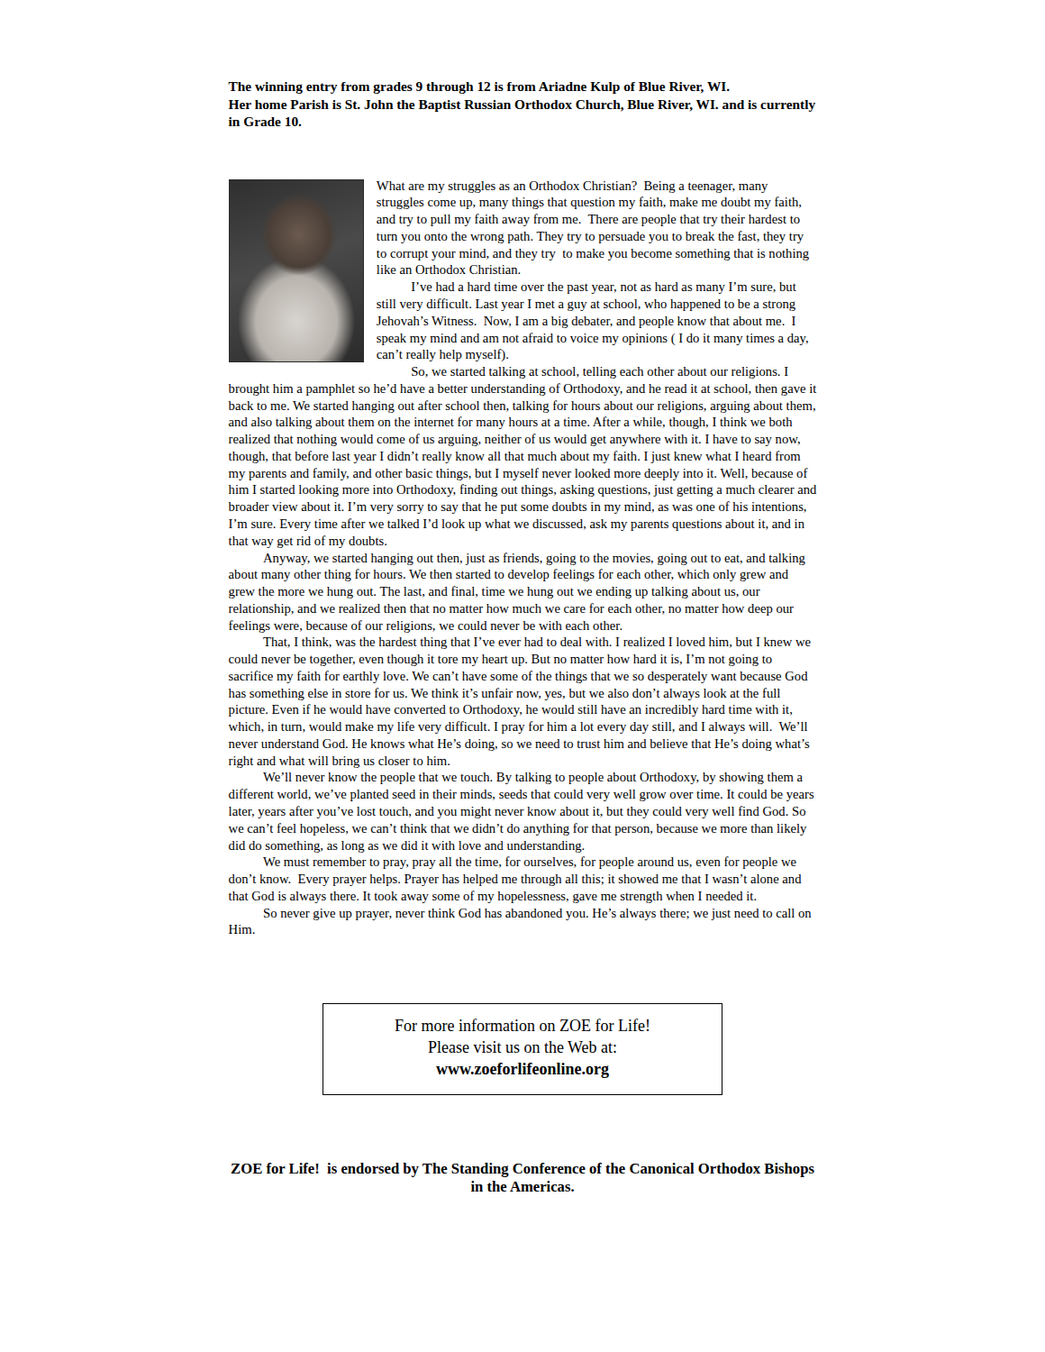The winning entry from grades 9 through 12 is from Ariadne Kulp of Blue River, WI.
Her home Parish is St. John the Baptist Russian Orthodox Church, Blue River, WI. and is currently in Grade 10.
What are my struggles as an Orthodox Christian? Being a teenager, many struggles come up, many things that question my faith, make me doubt my faith, and try to pull my faith away from me. There are people that try their hardest to turn you onto the wrong path. They try to persuade you to break the fast, they try to corrupt your mind, and they try to make you become something that is nothing like an Orthodox Christian.
I’ve had a hard time over the past year, not as hard as many I’m sure, but still very difficult. Last year I met a guy at school, who happened to be a strong Jehovah’s Witness. Now, I am a big debater, and people know that about me. I speak my mind and am not afraid to voice my opinions ( I do it many times a day, can’t really help myself).
So, we started talking at school, telling each other about our religions. I brought him a pamphlet so he’d have a better understanding of Orthodoxy, and he read it at school, then gave it back to me. We started hanging out after school then, talking for hours about our religions, arguing about them, and also talking about them on the internet for many hours at a time. After a while, though, I think we both realized that nothing would come of us arguing, neither of us would get anywhere with it. I have to say now, though, that before last year I didn’t really know all that much about my faith. I just knew what I heard from my parents and family, and other basic things, but I myself never looked more deeply into it. Well, because of him I started looking more into Orthodoxy, finding out things, asking questions, just getting a much clearer and broader view about it. I’m very sorry to say that he put some doubts in my mind, as was one of his intentions, I’m sure. Every time after we talked I’d look up what we discussed, ask my parents questions about it, and in that way get rid of my doubts.
Anyway, we started hanging out then, just as friends, going to the movies, going out to eat, and talking about many other thing for hours. We then started to develop feelings for each other, which only grew and grew the more we hung out. The last, and final, time we hung out we ending up talking about us, our relationship, and we realized then that no matter how much we care for each other, no matter how deep our feelings were, because of our religions, we could never be with each other.
That, I think, was the hardest thing that I’ve ever had to deal with. I realized I loved him, but I knew we could never be together, even though it tore my heart up. But no matter how hard it is, I’m not going to sacrifice my faith for earthly love. We can’t have some of the things that we so desperately want because God has something else in store for us. We think it’s unfair now, yes, but we also don’t always look at the full picture. Even if he would have converted to Orthodoxy, he would still have an incredibly hard time with it, which, in turn, would make my life very difficult. I pray for him a lot every day still, and I always will. We’ll never understand God. He knows what He’s doing, so we need to trust him and believe that He’s doing what’s right and what will bring us closer to him.
We’ll never know the people that we touch. By talking to people about Orthodoxy, by showing them a different world, we’ve planted seed in their minds, seeds that could very well grow over time. It could be years later, years after you’ve lost touch, and you might never know about it, but they could very well find God. So we can’t feel hopeless, we can’t think that we didn’t do anything for that person, because we more than likely did do something, as long as we did it with love and understanding.
We must remember to pray, pray all the time, for ourselves, for people around us, even for people we don’t know. Every prayer helps. Prayer has helped me through all this; it showed me that I wasn’t alone and that God is always there. It took away some of my hopelessness, gave me strength when I needed it.
So never give up prayer, never think God has abandoned you. He’s always there; we just need to call on Him.
For more information on ZOE for Life!
Please visit us on the Web at:
www.zoeforlifeonline.org
ZOE for Life! is endorsed by The Standing Conference of the Canonical Orthodox Bishops in the Americas.